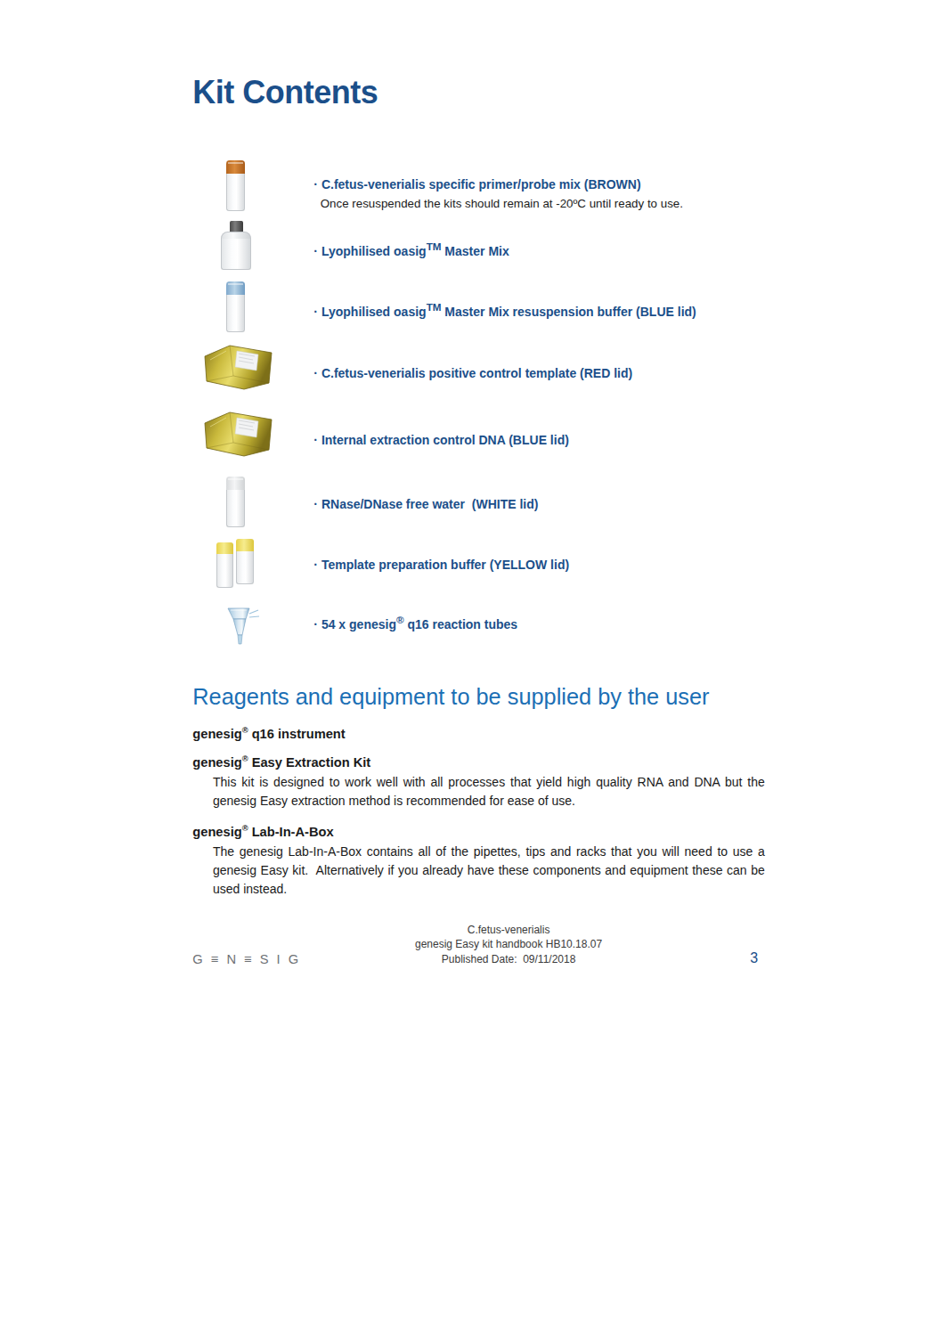Kit Contents
· C.fetus-venerialis specific primer/probe mix (BROWN) Once resuspended the kits should remain at -20ºC until ready to use.
· Lyophilised oasigTM Master Mix
· Lyophilised oasigTM Master Mix resuspension buffer (BLUE lid)
· C.fetus-venerialis positive control template (RED lid)
· Internal extraction control DNA (BLUE lid)
· RNase/DNase free water (WHITE lid)
· Template preparation buffer (YELLOW lid)
· 54 x genesig® q16 reaction tubes
Reagents and equipment to be supplied by the user
genesig® q16 instrument
genesig® Easy Extraction Kit
This kit is designed to work well with all processes that yield high quality RNA and DNA but the genesig Easy extraction method is recommended for ease of use.
genesig® Lab-In-A-Box
The genesig Lab-In-A-Box contains all of the pipettes, tips and racks that you will need to use a genesig Easy kit. Alternatively if you already have these components and equipment these can be used instead.
G ≡ N ≡ S I G
C.fetus-venerialis
genesig Easy kit handbook HB10.18.07
Published Date: 09/11/2018
3